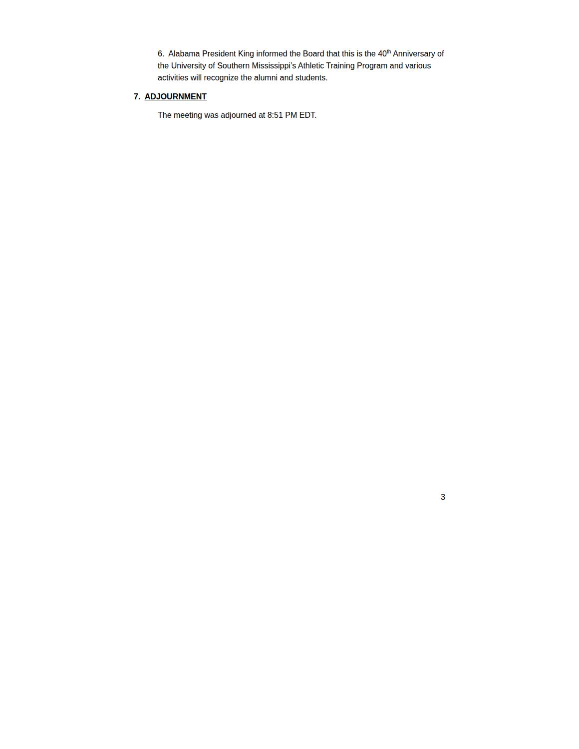6. Alabama President King informed the Board that this is the 40th Anniversary of the University of Southern Mississippi’s Athletic Training Program and various activities will recognize the alumni and students.
7. ADJOURNMENT
The meeting was adjourned at 8:51 PM EDT.
3